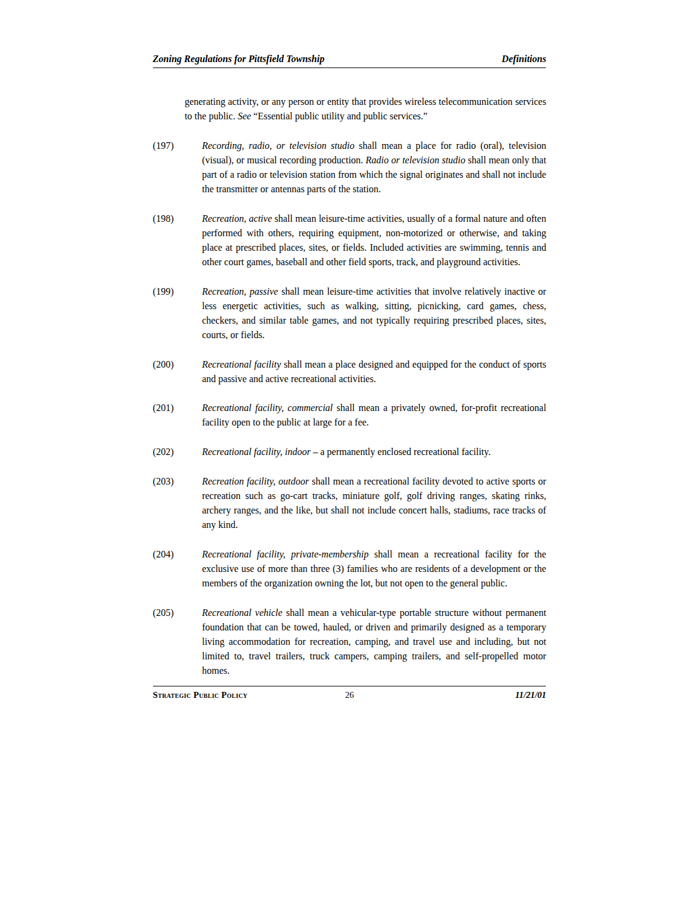Zoning Regulations for Pittsfield Township Definitions
generating activity, or any person or entity that provides wireless telecommunication services to the public. See “Essential public utility and public services.”
(197) Recording, radio, or television studio shall mean a place for radio (oral), television (visual), or musical recording production. Radio or television studio shall mean only that part of a radio or television station from which the signal originates and shall not include the transmitter or antennas parts of the station.
(198) Recreation, active shall mean leisure-time activities, usually of a formal nature and often performed with others, requiring equipment, non-motorized or otherwise, and taking place at prescribed places, sites, or fields. Included activities are swimming, tennis and other court games, baseball and other field sports, track, and playground activities.
(199) Recreation, passive shall mean leisure-time activities that involve relatively inactive or less energetic activities, such as walking, sitting, picnicking, card games, chess, checkers, and similar table games, and not typically requiring prescribed places, sites, courts, or fields.
(200) Recreational facility shall mean a place designed and equipped for the conduct of sports and passive and active recreational activities.
(201) Recreational facility, commercial shall mean a privately owned, for-profit recreational facility open to the public at large for a fee.
(202) Recreational facility, indoor – a permanently enclosed recreational facility.
(203) Recreation facility, outdoor shall mean a recreational facility devoted to active sports or recreation such as go-cart tracks, miniature golf, golf driving ranges, skating rinks, archery ranges, and the like, but shall not include concert halls, stadiums, race tracks of any kind.
(204) Recreational facility, private-membership shall mean a recreational facility for the exclusive use of more than three (3) families who are residents of a development or the members of the organization owning the lot, but not open to the general public.
(205) Recreational vehicle shall mean a vehicular-type portable structure without permanent foundation that can be towed, hauled, or driven and primarily designed as a temporary living accommodation for recreation, camping, and travel use and including, but not limited to, travel trailers, truck campers, camping trailers, and self-propelled motor homes.
Strategic Public Policy 26 11/21/01